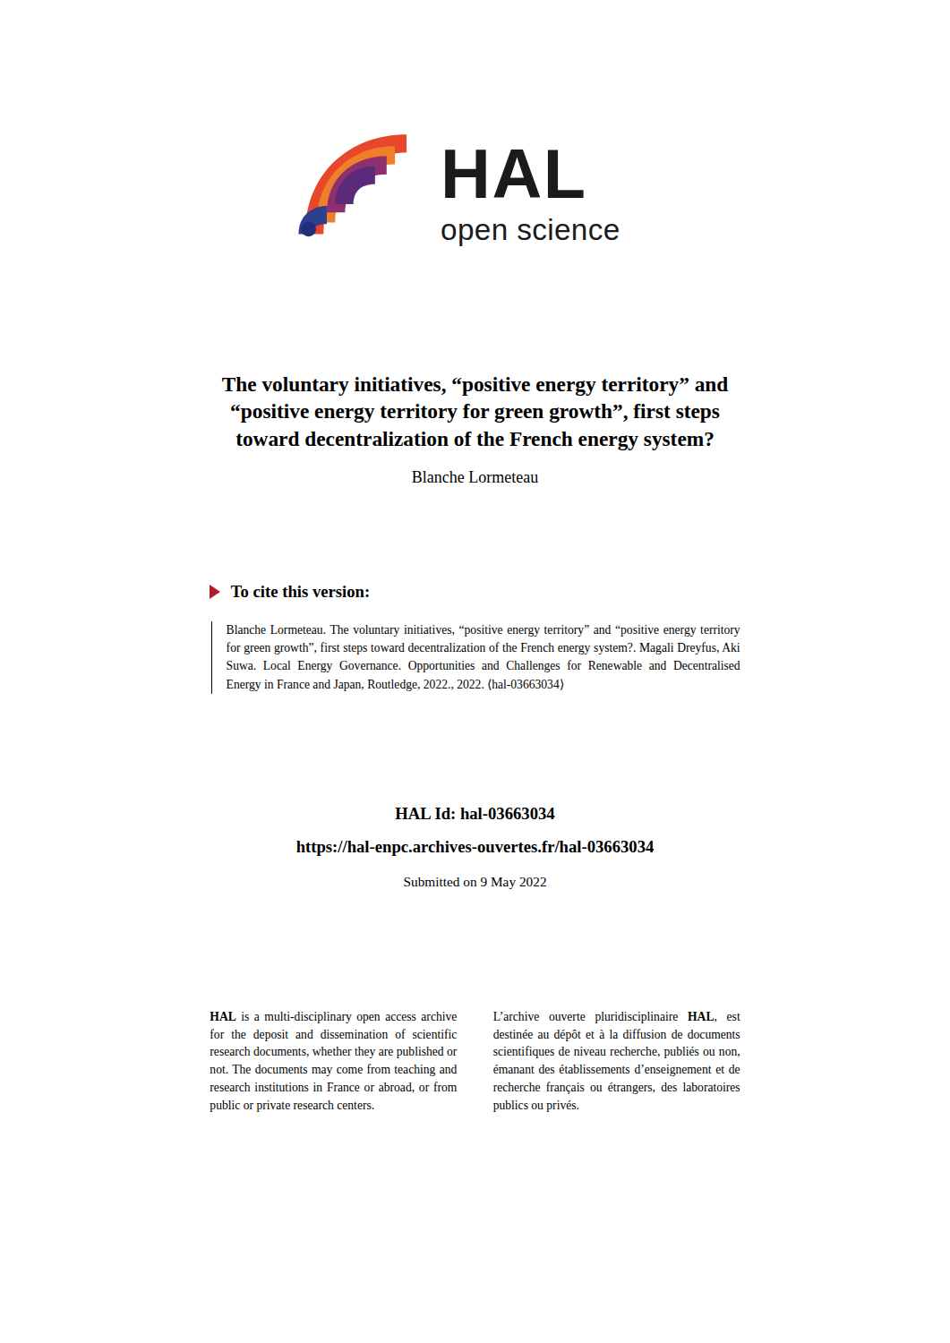HAL open science
The voluntary initiatives, “positive energy territory” and
“positive energy territory for green growth”, first steps
toward decentralization of the French energy system?
Blanche Lormeteau
To cite this version:
Blanche Lormeteau. The voluntary initiatives, “positive energy territory” and “positive energy territory for green growth”, first steps toward decentralization of the French energy system?. Magali Dreyfus, Aki Suwa. Local Energy Governance. Opportunities and Challenges for Renewable and Decentralised Energy in France and Japan, Routledge, 2022., 2022. ⟨hal-03663034⟩
HAL Id: hal-03663034
https://hal-enpc.archives-ouvertes.fr/hal-03663034
Submitted on 9 May 2022
HAL is a multi-disciplinary open access archive for the deposit and dissemination of scientific research documents, whether they are published or not. The documents may come from teaching and research institutions in France or abroad, or from public or private research centers.
L’archive ouverte pluridisciplinaire HAL, est destinée au dépôt et à la diffusion de documents scientifiques de niveau recherche, publiés ou non, émanant des établissements d’enseignement et de recherche français ou étrangers, des laboratoires publics ou privés.